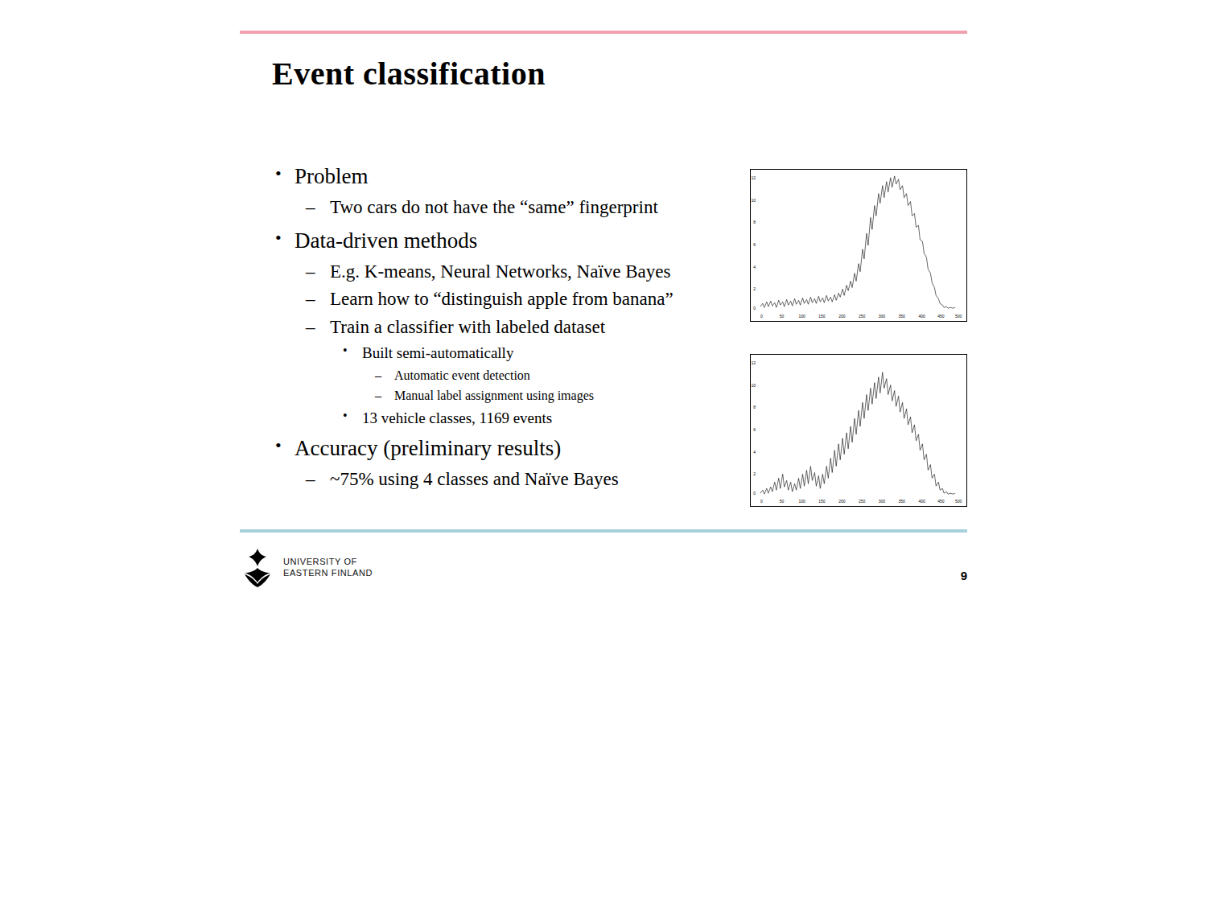Event classification
Problem
Two cars do not have the “same” fingerprint
Data-driven methods
E.g. K-means, Neural Networks, Naïve Bayes
Learn how to “distinguish apple from banana”
Train a classifier with labeled dataset
Built semi-automatically
Automatic event detection
Manual label assignment using images
13 vehicle classes, 1169 events
Accuracy (preliminary results)
~75% using 4 classes and Naïve Bayes
12 10 8 6 4 2 0 0 50 100 150 200 250 300 350 400 450 500
12 10 8 6 4 2 0 0 50 100 150 200 250 300 350 400 450 500
UNIVERSITY OF
EASTERN FINLAND
9